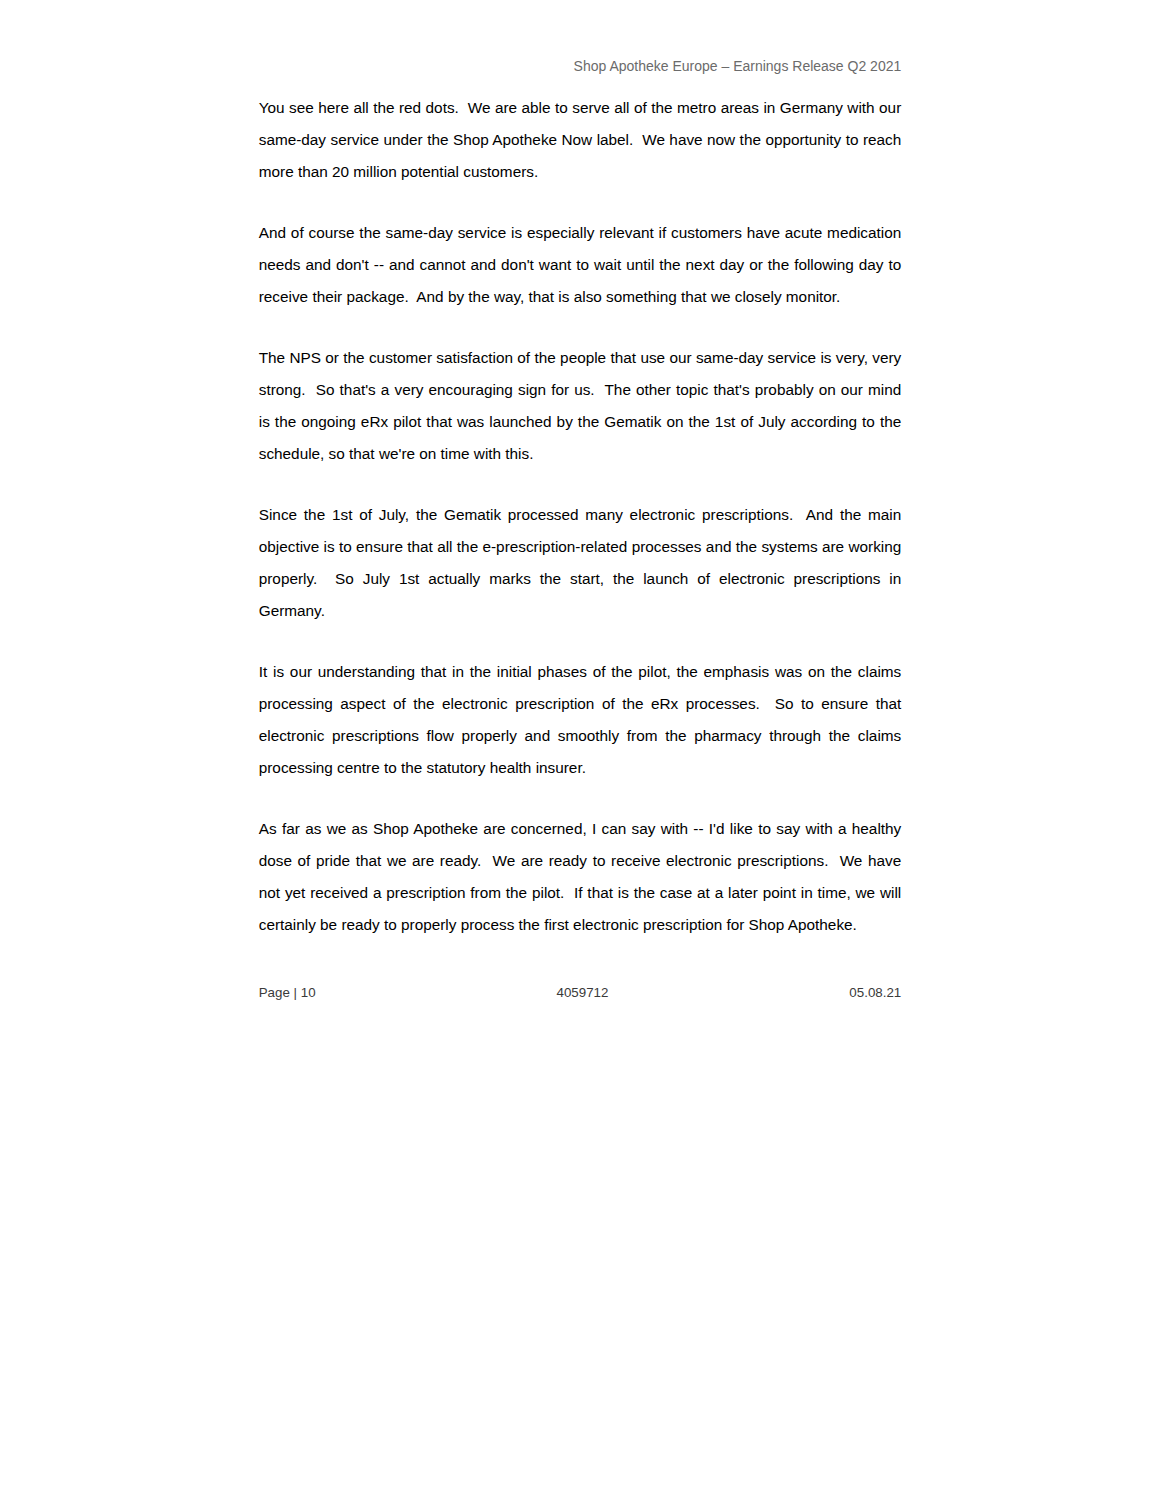Shop Apotheke Europe – Earnings Release Q2 2021
You see here all the red dots. We are able to serve all of the metro areas in Germany with our same-day service under the Shop Apotheke Now label. We have now the opportunity to reach more than 20 million potential customers.
And of course the same-day service is especially relevant if customers have acute medication needs and don't -- and cannot and don't want to wait until the next day or the following day to receive their package. And by the way, that is also something that we closely monitor.
The NPS or the customer satisfaction of the people that use our same-day service is very, very strong. So that's a very encouraging sign for us. The other topic that's probably on our mind is the ongoing eRx pilot that was launched by the Gematik on the 1st of July according to the schedule, so that we're on time with this.
Since the 1st of July, the Gematik processed many electronic prescriptions. And the main objective is to ensure that all the e-prescription-related processes and the systems are working properly. So July 1st actually marks the start, the launch of electronic prescriptions in Germany.
It is our understanding that in the initial phases of the pilot, the emphasis was on the claims processing aspect of the electronic prescription of the eRx processes. So to ensure that electronic prescriptions flow properly and smoothly from the pharmacy through the claims processing centre to the statutory health insurer.
As far as we as Shop Apotheke are concerned, I can say with -- I'd like to say with a healthy dose of pride that we are ready. We are ready to receive electronic prescriptions. We have not yet received a prescription from the pilot. If that is the case at a later point in time, we will certainly be ready to properly process the first electronic prescription for Shop Apotheke.
Page | 10
4059712
05.08.21